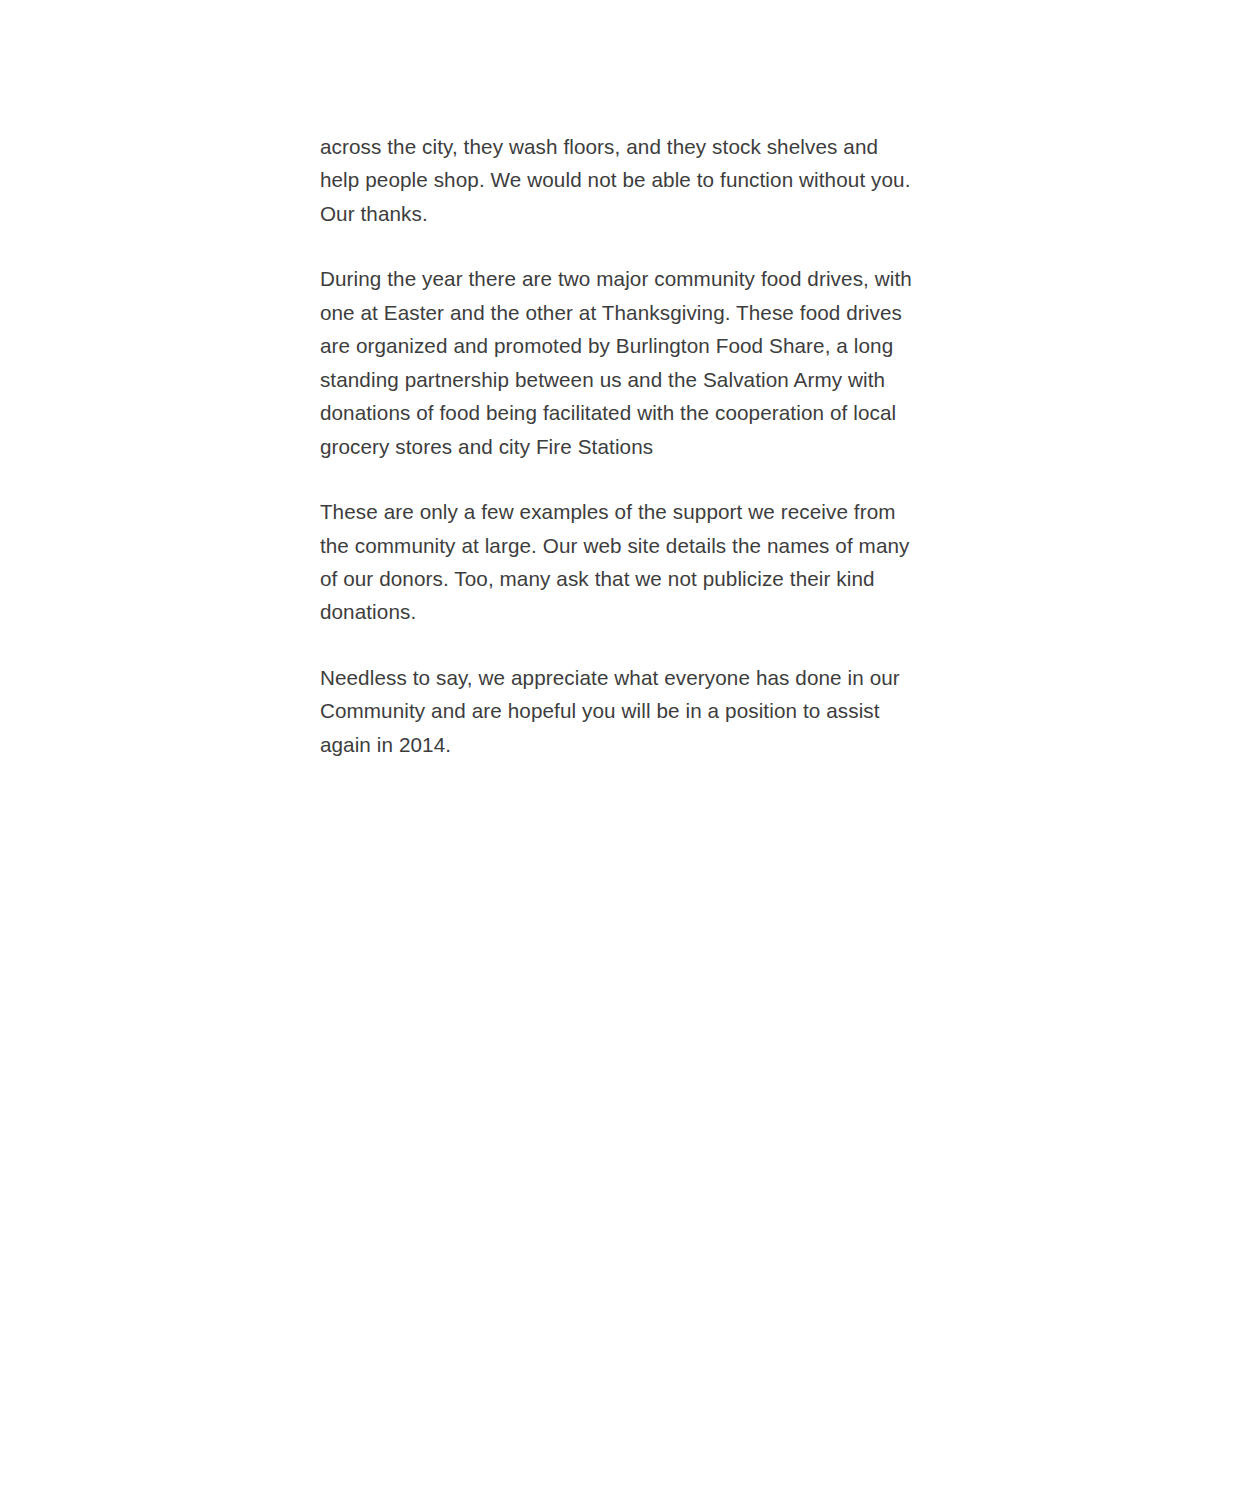across the city, they wash floors, and they stock shelves and help people shop. We would not be able to function without you. Our thanks.
During the year there are two major community food drives, with one at Easter and the other at Thanksgiving. These food drives are organized and promoted by Burlington Food Share, a long standing partnership between us and the Salvation Army with donations of food being facilitated with the cooperation of local grocery stores and city Fire Stations
These are only a few examples of the support we receive from the community at large. Our web site details the names of many of our donors. Too, many ask that we not publicize their kind donations.
Needless to say, we appreciate what everyone has done in our Community and are hopeful you will be in a position to assist again in 2014.